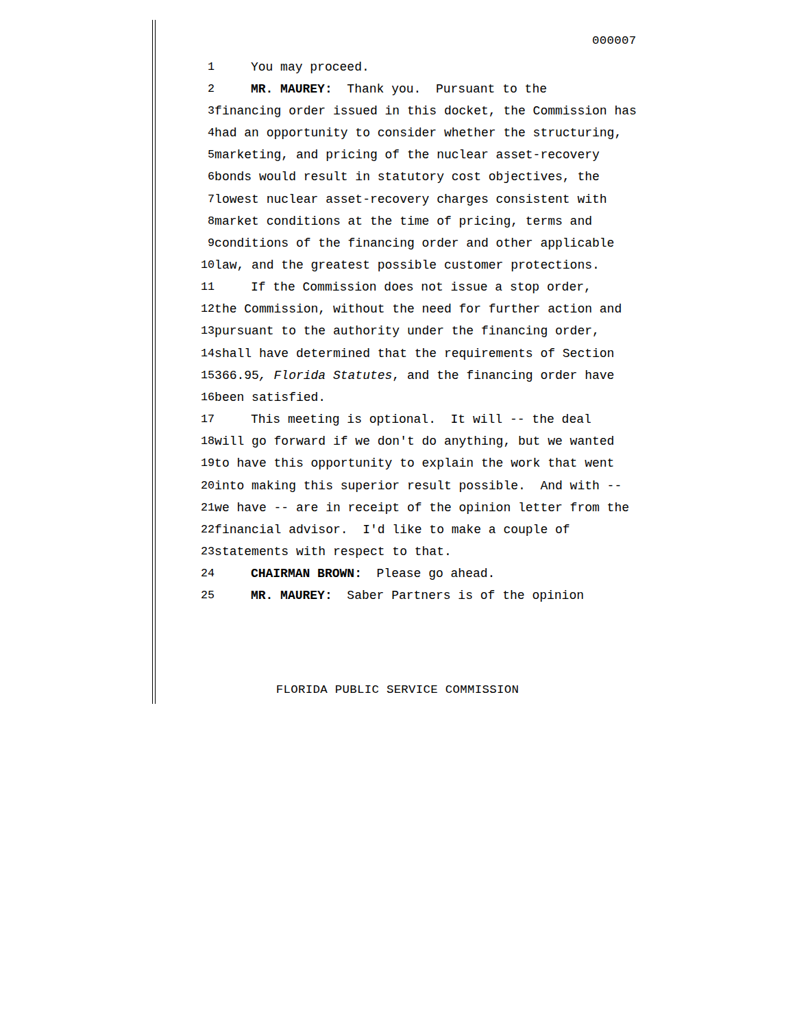000007
| 1 | You may proceed. |
| 2 | MR. MAUREY: Thank you. Pursuant to the |
| 3 | financing order issued in this docket, the Commission has |
| 4 | had an opportunity to consider whether the structuring, |
| 5 | marketing, and pricing of the nuclear asset-recovery |
| 6 | bonds would result in statutory cost objectives, the |
| 7 | lowest nuclear asset-recovery charges consistent with |
| 8 | market conditions at the time of pricing, terms and |
| 9 | conditions of the financing order and other applicable |
| 10 | law, and the greatest possible customer protections. |
| 11 | If the Commission does not issue a stop order, |
| 12 | the Commission, without the need for further action and |
| 13 | pursuant to the authority under the financing order, |
| 14 | shall have determined that the requirements of Section |
| 15 | 366.95 , Florida Statutes , and the financing order have |
| 16 | been satisfied. |
| 17 | This meeting is optional. It will -- the deal |
| 18 | will go forward if we don't do anything, but we wanted |
| 19 | to have this opportunity to explain the work that went |
| 20 | into making this superior result possible. And with -- |
| 21 | we have -- are in receipt of the opinion letter from the |
| 22 | financial advisor. I'd like to make a couple of |
| 23 | statements with respect to that. |
| 24 | CHAIRMAN BROWN: Please go ahead. |
| 25 | MR. MAUREY: Saber Partners is of the opinion |
FLORIDA PUBLIC SERVICE COMMISSION